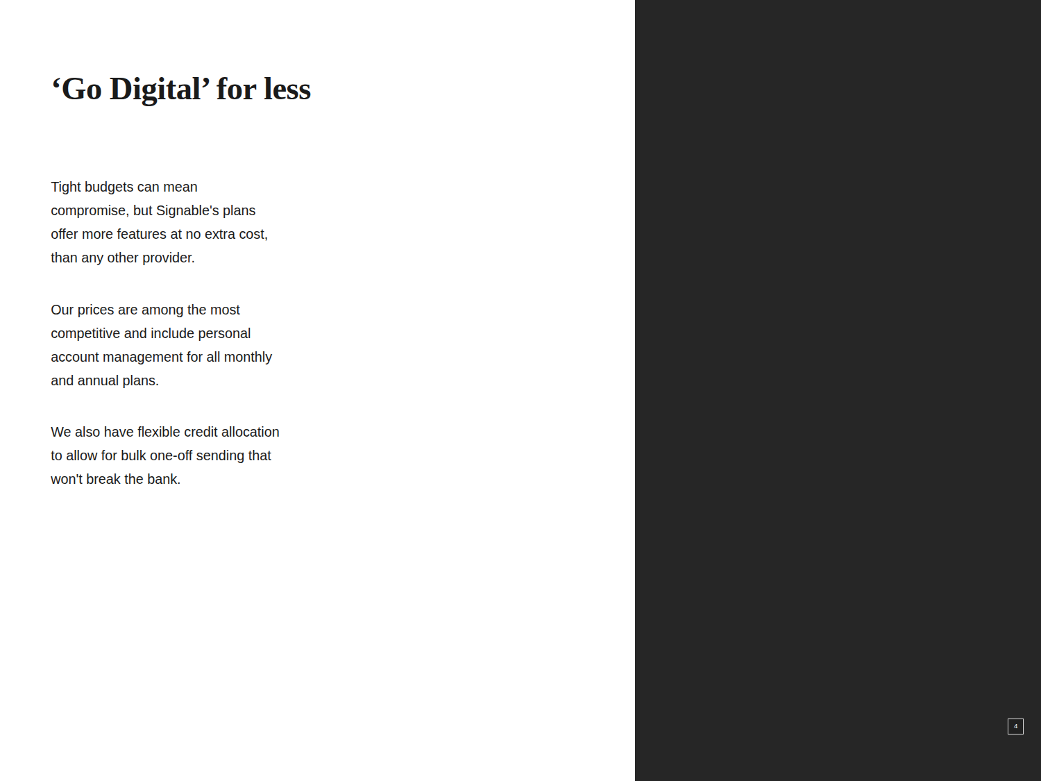‘Go Digital’ for less
Tight budgets can mean compromise, but Signable's plans offer more features at no extra cost, than any other provider.
Our prices are among the most competitive and include personal account management for all monthly and annual plans.
We also have flexible credit allocation to allow for bulk one-off sending that won't break the bank.
4